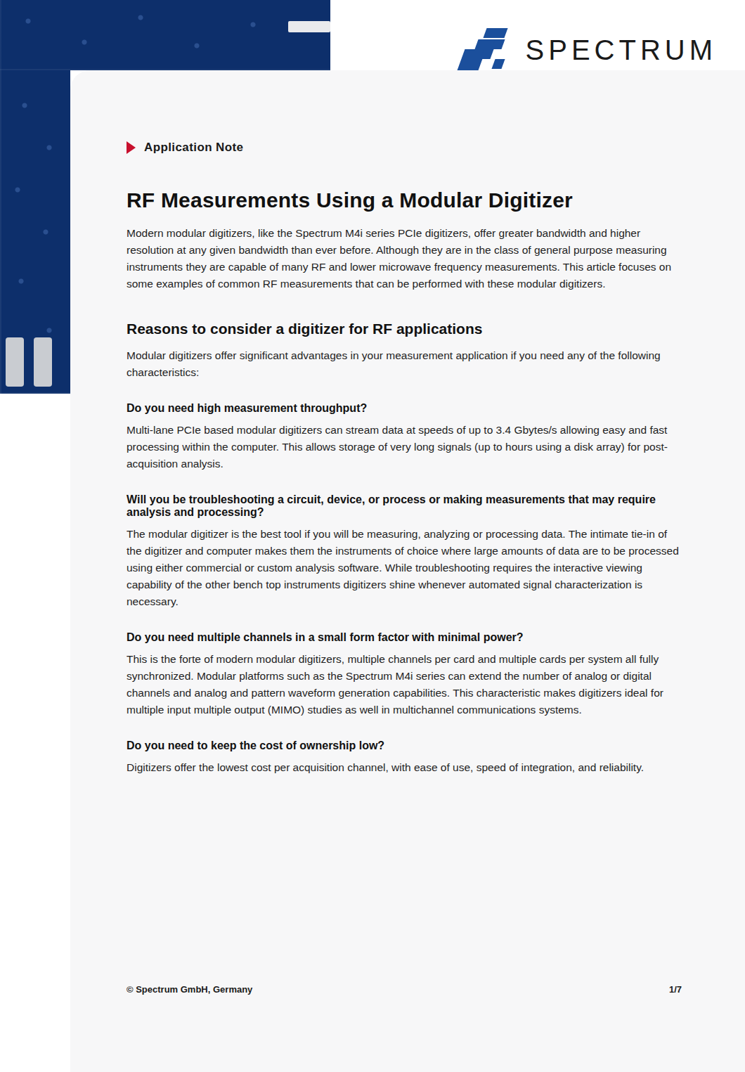SPECTRUM
Application Note
RF Measurements Using a Modular Digitizer
Modern modular digitizers, like the Spectrum M4i series PCIe digitizers, offer greater bandwidth and higher resolution at any given bandwidth than ever before. Although they are in the class of general purpose measuring instruments they are capable of many RF and lower microwave frequency measurements. This article focuses on some examples of common RF measurements that can be performed with these modular digitizers.
Reasons to consider a digitizer for RF applications
Modular digitizers offer significant advantages in your measurement application if you need any of the following characteristics:
Do you need high measurement throughput?
Multi-lane PCIe based modular digitizers can stream data at speeds of up to 3.4 Gbytes/s allowing easy and fast processing within the computer. This allows storage of very long signals (up to hours using a disk array) for post-acquisition analysis.
Will you be troubleshooting a circuit, device, or process or making measurements that may require analysis and processing?
The modular digitizer is the best tool if you will be measuring, analyzing or processing data. The intimate tie-in of the digitizer and computer makes them the instruments of choice where large amounts of data are to be processed using either commercial or custom analysis software. While troubleshooting requires the interactive viewing capability of the other bench top instruments digitizers shine whenever automated signal characterization is necessary.
Do you need multiple channels in a small form factor with minimal power?
This is the forte of modern modular digitizers, multiple channels per card and multiple cards per system all fully synchronized. Modular platforms such as the Spectrum M4i series can extend the number of analog or digital channels and analog and pattern waveform generation capabilities. This characteristic makes digitizers ideal for multiple input multiple output (MIMO) studies as well in multichannel communications systems.
Do you need to keep the cost of ownership low?
Digitizers offer the lowest cost per acquisition channel, with ease of use, speed of integration, and reliability.
© Spectrum GmbH, Germany
1/7